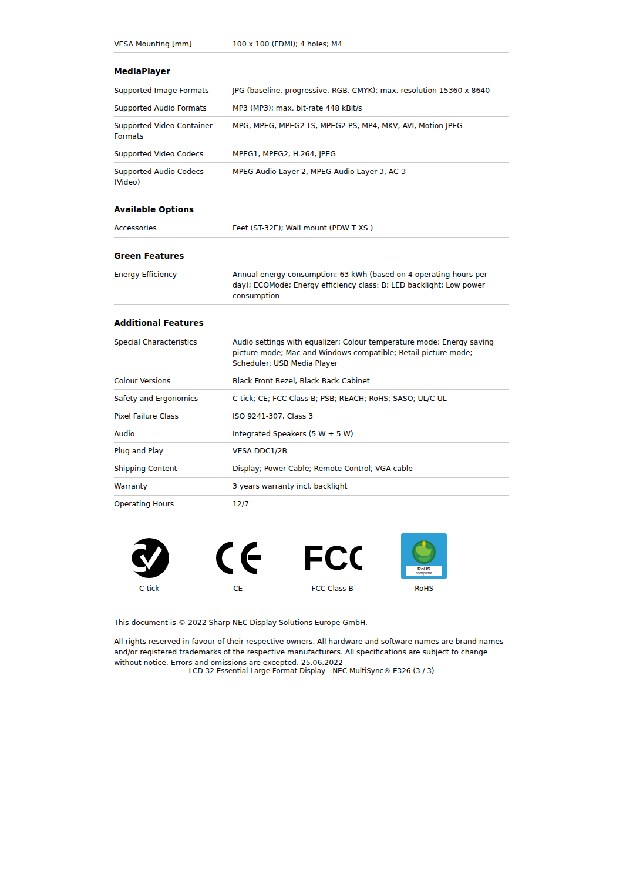| VESA Mounting [mm] | 100 x 100 (FDMI); 4 holes; M4 |
MediaPlayer
| Supported Image Formats | JPG (baseline, progressive, RGB, CMYK); max. resolution 15360 x 8640 |
| Supported Audio Formats | MP3 (MP3); max. bit-rate 448 kBit/s |
| Supported Video Container Formats | MPG, MPEG, MPEG2-TS, MPEG2-PS, MP4, MKV, AVI, Motion JPEG |
| Supported Video Codecs | MPEG1, MPEG2, H.264, JPEG |
| Supported Audio Codecs (Video) | MPEG Audio Layer 2, MPEG Audio Layer 3, AC-3 |
Available Options
| Accessories | Feet (ST-32E); Wall mount (PDW T XS ) |
Green Features
| Energy Efficiency | Annual energy consumption: 63 kWh (based on 4 operating hours per day); ECOMode; Energy efficiency class: B; LED backlight; Low power consumption |
Additional Features
| Special Characteristics | Audio settings with equalizer; Colour temperature mode; Energy saving picture mode; Mac and Windows compatible; Retail picture mode; Scheduler; USB Media Player |
| Colour Versions | Black Front Bezel, Black Back Cabinet |
| Safety and Ergonomics | C-tick; CE; FCC Class B; PSB; REACH; RoHS; SASO; UL/C-UL |
| Pixel Failure Class | ISO 9241-307, Class 3 |
| Audio | Integrated Speakers (5 W + 5 W) |
| Plug and Play | VESA DDC1/2B |
| Shipping Content | Display; Power Cable; Remote Control; VGA cable |
| Warranty | 3 years warranty incl. backlight |
| Operating Hours | 12/7 |
| C-tick | CE | FCC FCC Class B | RoHS compliant RoHS |
This document is © 2022 Sharp NEC Display Solutions Europe GmbH.
All rights reserved in favour of their respective owners. All hardware and software names are brand names and/or registered trademarks of the respective manufacturers. All specifications are subject to change without notice. Errors and omissions are excepted. 25.06.2022
LCD 32 Essential Large Format Display - NEC MultiSync® E326 (3 / 3)